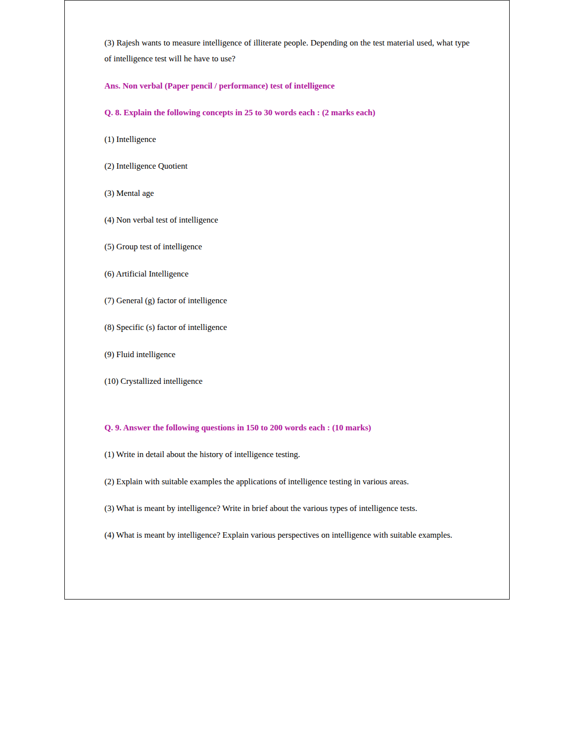(3) Rajesh wants to measure intelligence of illiterate people. Depending on the test material used, what type of intelligence test will he have to use?
Ans. Non verbal (Paper pencil / performance) test of intelligence
Q. 8. Explain the following concepts in 25 to 30 words each : (2 marks each)
(1) Intelligence
(2) Intelligence Quotient
(3) Mental age
(4) Non verbal test of intelligence
(5) Group test of intelligence
(6) Artificial Intelligence
(7) General (g) factor of intelligence
(8) Specific (s) factor of intelligence
(9) Fluid intelligence
(10) Crystallized intelligence
Q. 9. Answer the following questions in 150 to 200 words each : (10 marks)
(1) Write in detail about the history of intelligence testing.
(2) Explain with suitable examples the applications of intelligence testing in various areas.
(3) What is meant by intelligence? Write in brief about the various types of intelligence tests.
(4) What is meant by intelligence? Explain various perspectives on intelligence with suitable examples.